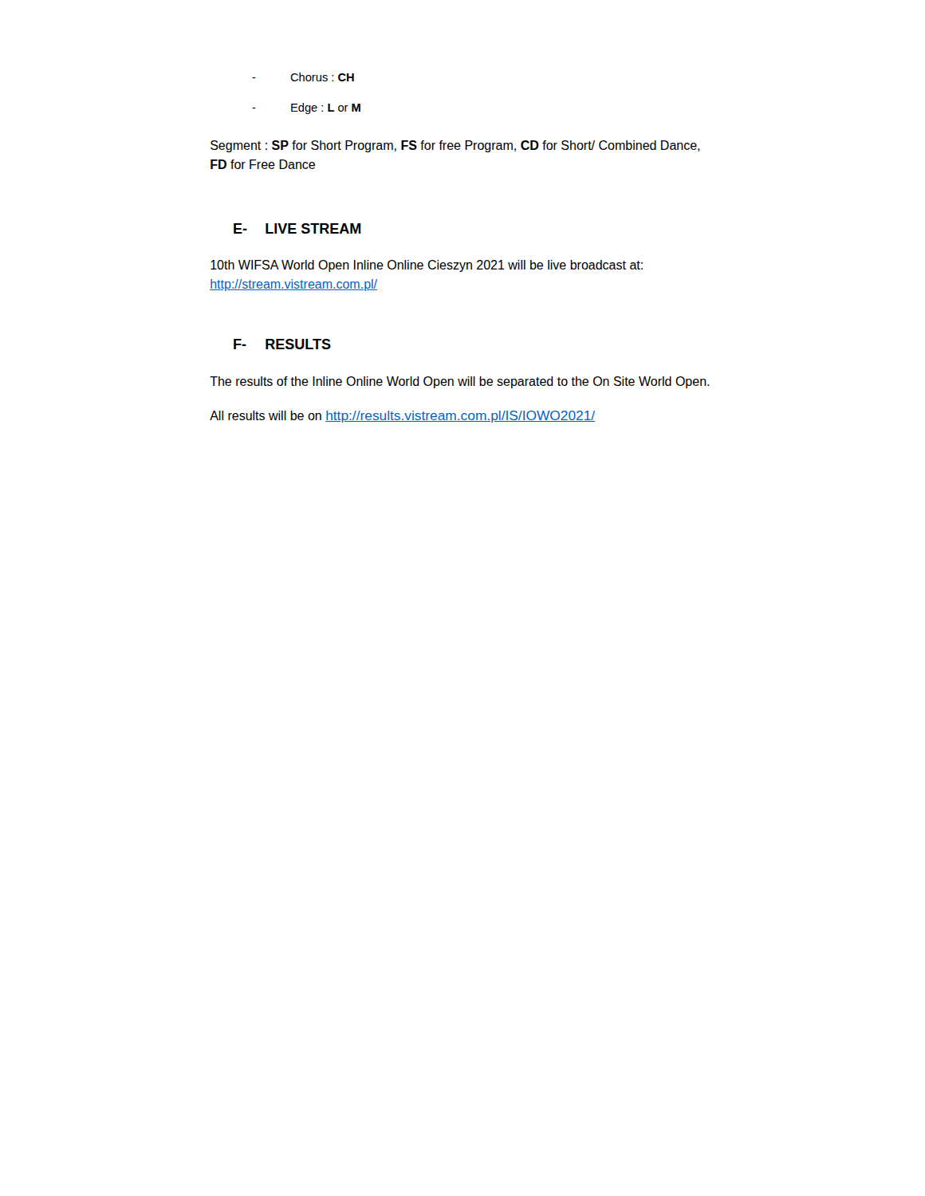Chorus : CH
Edge : L or M
Segment : SP for Short Program, FS for free Program, CD for Short/ Combined Dance, FD for Free Dance
E-LIVE STREAM
10th WIFSA World Open Inline Online Cieszyn 2021 will be live broadcast at: http://stream.vistream.com.pl/
F-RESULTS
The results of the Inline Online World Open will be separated to the On Site World Open.
All results will be on http://results.vistream.com.pl/IS/IOWO2021/